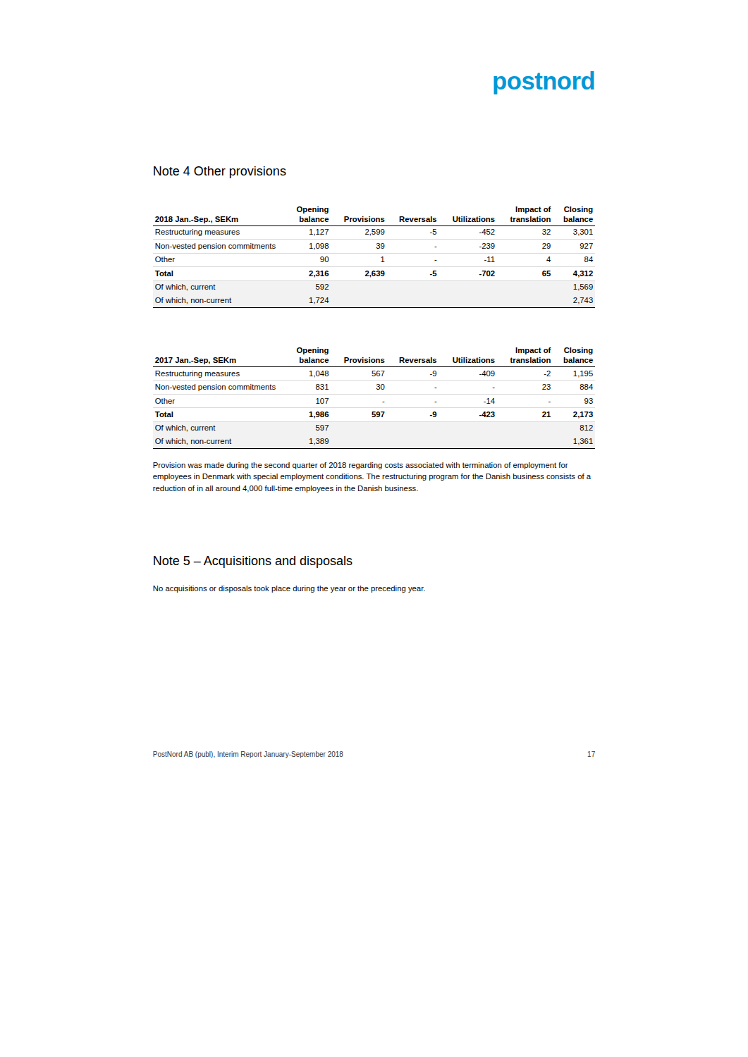postnord
Note 4 Other provisions
| 2018 Jan.-Sep., SEKm | Opening balance | Provisions | Reversals | Utilizations | Impact of translation | Closing balance |
| --- | --- | --- | --- | --- | --- | --- |
| Restructuring measures | 1,127 | 2,599 | -5 | -452 | 32 | 3,301 |
| Non-vested pension commitments | 1,098 | 39 | - | -239 | 29 | 927 |
| Other | 90 | 1 | - | -11 | 4 | 84 |
| Total | 2,316 | 2,639 | -5 | -702 | 65 | 4,312 |
| Of which, current | 592 | | | | | 1,569 |
| Of which, non-current | 1,724 | | | | | 2,743 |
| 2017 Jan.-Sep, SEKm | Opening balance | Provisions | Reversals | Utilizations | Impact of translation | Closing balance |
| --- | --- | --- | --- | --- | --- | --- |
| Restructuring measures | 1,048 | 567 | -9 | -409 | -2 | 1,195 |
| Non-vested pension commitments | 831 | 30 | - | - | 23 | 884 |
| Other | 107 | - | - | -14 | - | 93 |
| Total | 1,986 | 597 | -9 | -423 | 21 | 2,173 |
| Of which, current | 597 | | | | | 812 |
| Of which, non-current | 1,389 | | | | | 1,361 |
Provision was made during the second quarter of 2018 regarding costs associated with termination of employment for employees in Denmark with special employment conditions. The restructuring program for the Danish business consists of a reduction of in all around 4,000 full-time employees in the Danish business.
Note 5 – Acquisitions and disposals
No acquisitions or disposals took place during the year or the preceding year.
PostNord AB (publ), Interim Report January-September 2018 17